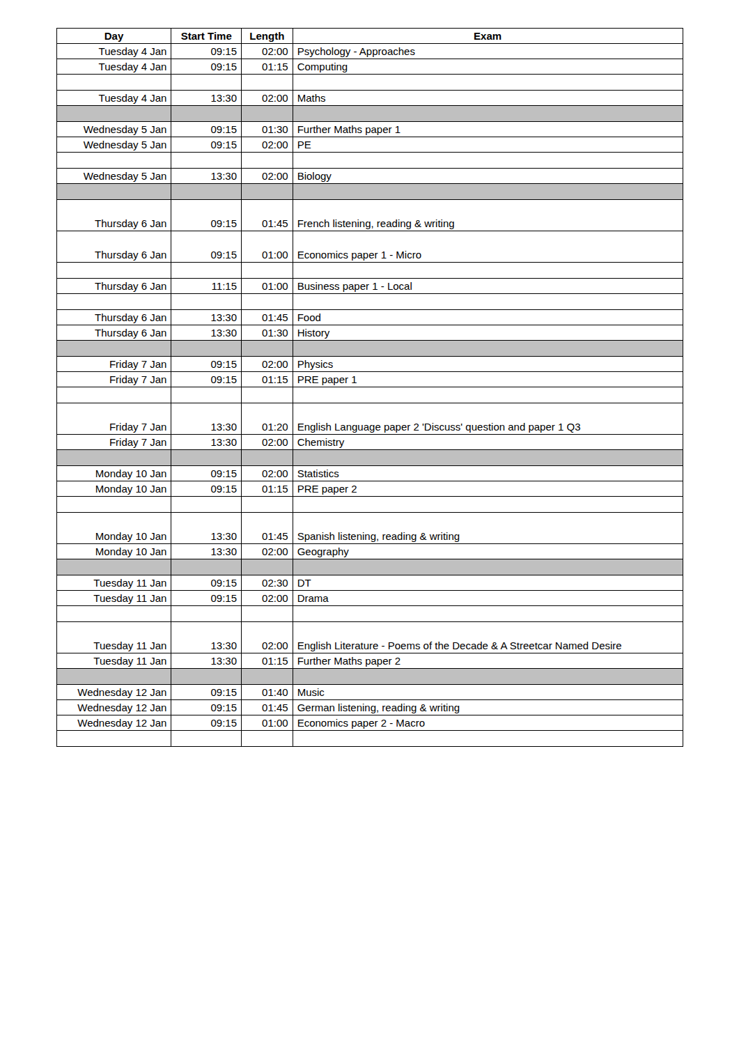| Day | Start Time | Length | Exam |
| --- | --- | --- | --- |
| Tuesday 4 Jan | 09:15 | 02:00 | Psychology - Approaches |
| Tuesday 4 Jan | 09:15 | 01:15 | Computing |
| Tuesday 4 Jan | 13:30 | 02:00 | Maths |
| Wednesday 5 Jan | 09:15 | 01:30 | Further Maths paper 1 |
| Wednesday 5 Jan | 09:15 | 02:00 | PE |
| Wednesday 5 Jan | 13:30 | 02:00 | Biology |
| Thursday 6 Jan | 09:15 | 01:45 | French listening, reading & writing |
| Thursday 6 Jan | 09:15 | 01:00 | Economics paper 1 - Micro |
| Thursday 6 Jan | 11:15 | 01:00 | Business paper 1 - Local |
| Thursday 6 Jan | 13:30 | 01:45 | Food |
| Thursday 6 Jan | 13:30 | 01:30 | History |
| Friday 7 Jan | 09:15 | 02:00 | Physics |
| Friday 7 Jan | 09:15 | 01:15 | PRE paper 1 |
| Friday 7 Jan | 13:30 | 01:20 | English Language paper 2 'Discuss' question and paper 1 Q3 |
| Friday 7 Jan | 13:30 | 02:00 | Chemistry |
| Monday 10 Jan | 09:15 | 02:00 | Statistics |
| Monday 10 Jan | 09:15 | 01:15 | PRE paper 2 |
| Monday 10 Jan | 13:30 | 01:45 | Spanish listening, reading & writing |
| Monday 10 Jan | 13:30 | 02:00 | Geography |
| Tuesday 11 Jan | 09:15 | 02:30 | DT |
| Tuesday 11 Jan | 09:15 | 02:00 | Drama |
| Tuesday 11 Jan | 13:30 | 02:00 | English Literature - Poems of the Decade & A Streetcar Named Desire |
| Tuesday 11 Jan | 13:30 | 01:15 | Further Maths paper 2 |
| Wednesday 12 Jan | 09:15 | 01:40 | Music |
| Wednesday 12 Jan | 09:15 | 01:45 | German listening, reading & writing |
| Wednesday 12 Jan | 09:15 | 01:00 | Economics paper 2 - Macro |